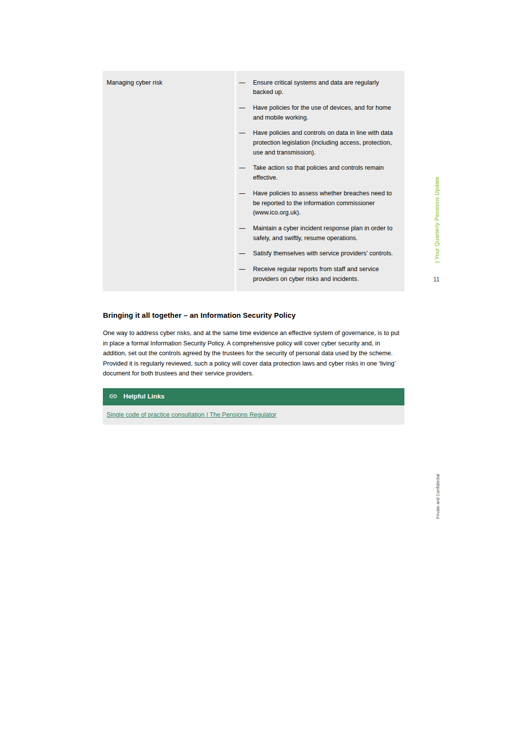| Your Quarterly Pensions Update
11
Private and Confidential
| Managing cyber risk | Ensure critical systems and data are regularly backed up. Have policies for the use of devices, and for home and mobile working. Have policies and controls on data in line with data protection legislation (including access, protection, use and transmission). Take action so that policies and controls remain effective. Have policies to assess whether breaches need to be reported to the information commissioner (www.ico.org.uk). Maintain a cyber incident response plan in order to safely, and swiftly, resume operations. Satisfy themselves with service providers’ controls. Receive regular reports from staff and service providers on cyber risks and incidents. |
Bringing it all together – an Information Security Policy
One way to address cyber risks, and at the same time evidence an effective system of governance, is to put in place a formal Information Security Policy. A comprehensive policy will cover cyber security and, in addition, set out the controls agreed by the trustees for the security of personal data used by the scheme. Provided it is regularly reviewed, such a policy will cover data protection laws and cyber risks in one ‘living’ document for both trustees and their service providers.
Helpful Links
Single code of practice consultation | The Pensions Regulator